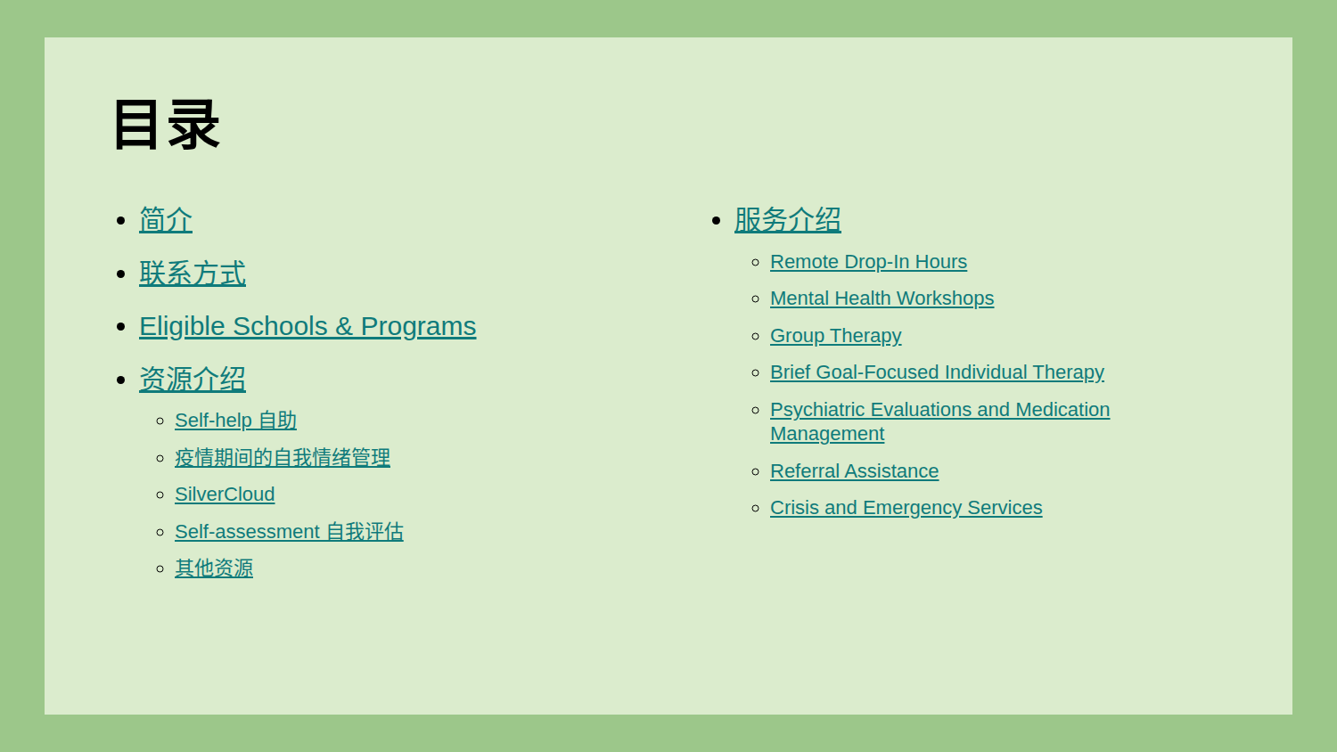目录
简介
联系方式
Eligible Schools & Programs
资源介绍
Self-help 自助
疫情期间的自我情绪管理
SilverCloud
Self-assessment 自我评估
其他资源
服务介绍
Remote Drop-In Hours
Mental Health Workshops
Group Therapy
Brief Goal-Focused Individual Therapy
Psychiatric Evaluations and Medication Management
Referral Assistance
Crisis and Emergency Services